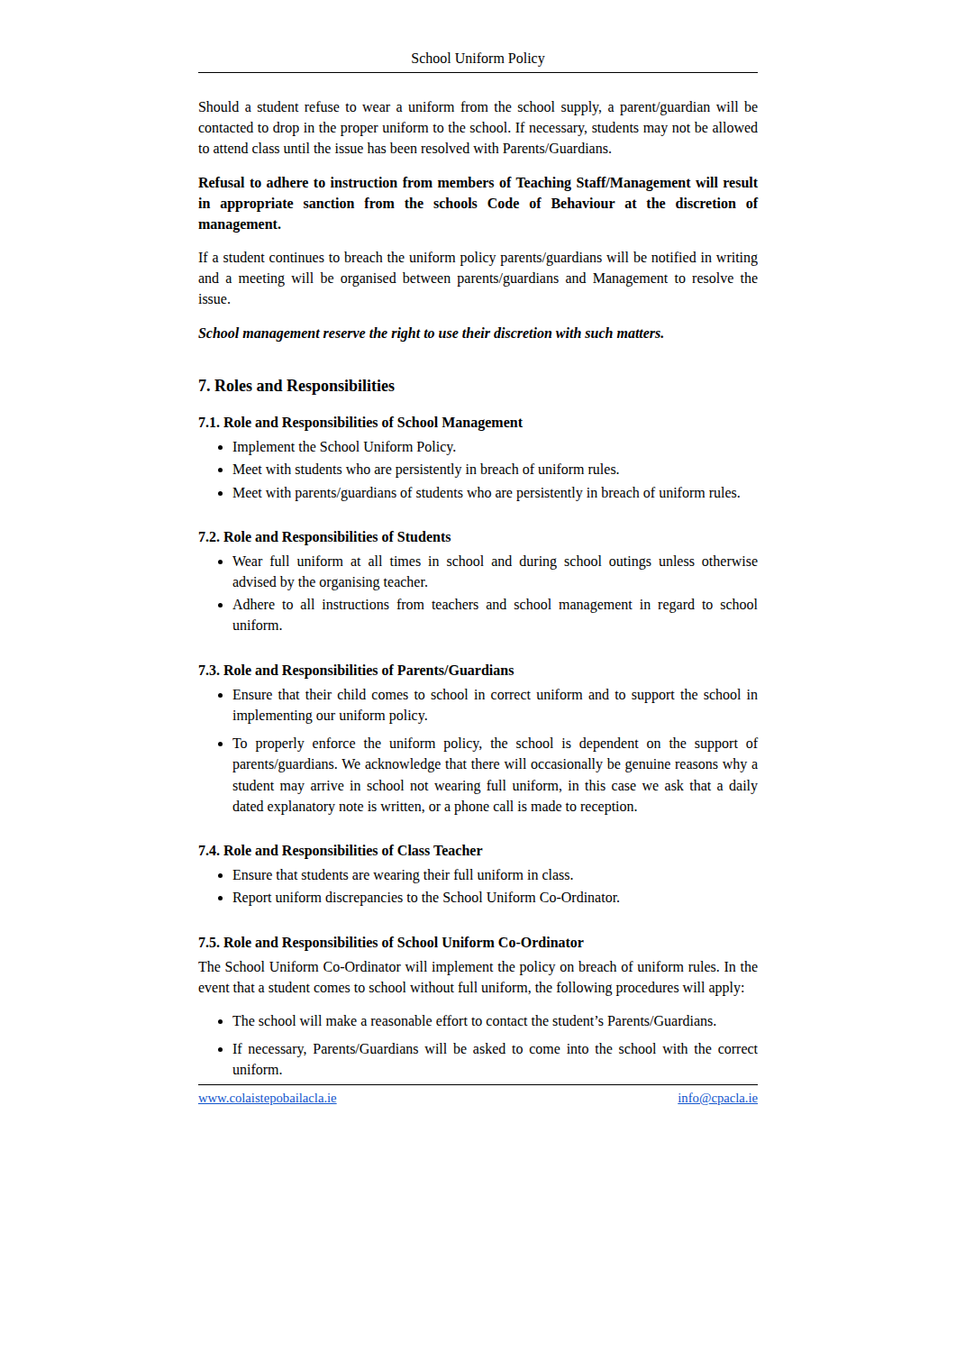School Uniform Policy
Should a student refuse to wear a uniform from the school supply, a parent/guardian will be contacted to drop in the proper uniform to the school. If necessary, students may not be allowed to attend class until the issue has been resolved with Parents/Guardians.
Refusal to adhere to instruction from members of Teaching Staff/Management will result in appropriate sanction from the schools Code of Behaviour at the discretion of management.
If a student continues to breach the uniform policy parents/guardians will be notified in writing and a meeting will be organised between parents/guardians and Management to resolve the issue.
School management reserve the right to use their discretion with such matters.
7. Roles and Responsibilities
7.1. Role and Responsibilities of School Management
Implement the School Uniform Policy.
Meet with students who are persistently in breach of uniform rules.
Meet with parents/guardians of students who are persistently in breach of uniform rules.
7.2. Role and Responsibilities of Students
Wear full uniform at all times in school and during school outings unless otherwise advised by the organising teacher.
Adhere to all instructions from teachers and school management in regard to school uniform.
7.3. Role and Responsibilities of Parents/Guardians
Ensure that their child comes to school in correct uniform and to support the school in implementing our uniform policy.
To properly enforce the uniform policy, the school is dependent on the support of parents/guardians. We acknowledge that there will occasionally be genuine reasons why a student may arrive in school not wearing full uniform, in this case we ask that a daily dated explanatory note is written, or a phone call is made to reception.
7.4. Role and Responsibilities of Class Teacher
Ensure that students are wearing their full uniform in class.
Report uniform discrepancies to the School Uniform Co-Ordinator.
7.5. Role and Responsibilities of School Uniform Co-Ordinator
The School Uniform Co-Ordinator will implement the policy on breach of uniform rules. In the event that a student comes to school without full uniform, the following procedures will apply:
The school will make a reasonable effort to contact the student’s Parents/Guardians.
If necessary, Parents/Guardians will be asked to come into the school with the correct uniform.
www.colaistepobailacla.ie info@cpacla.ie